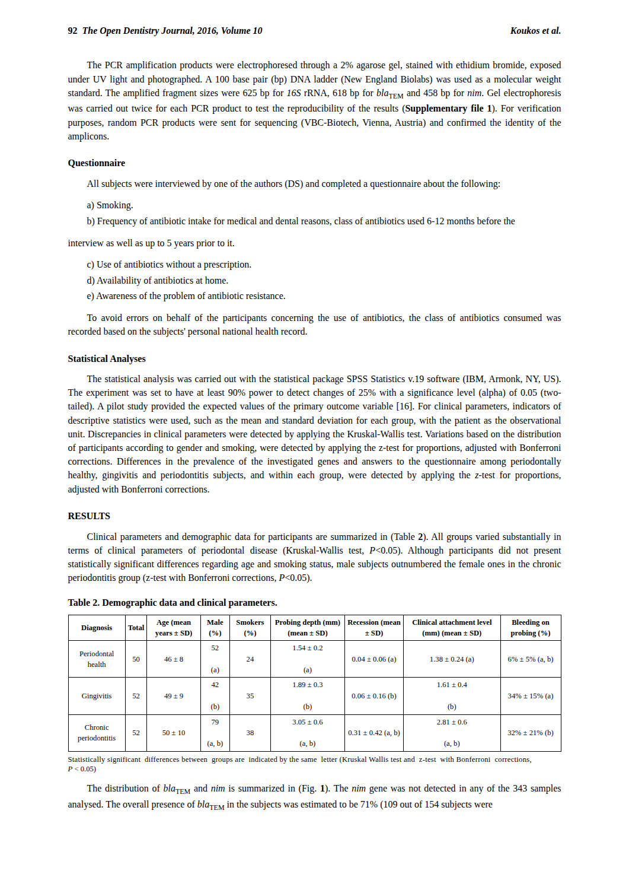92 The Open Dentistry Journal, 2016, Volume 10
Koukos et al.
The PCR amplification products were electrophoresed through a 2% agarose gel, stained with ethidium bromide, exposed under UV light and photographed. A 100 base pair (bp) DNA ladder (New England Biolabs) was used as a molecular weight standard. The amplified fragment sizes were 625 bp for 16S rRNA, 618 bp for blaTEM and 458 bp for nim. Gel electrophoresis was carried out twice for each PCR product to test the reproducibility of the results (Supplementary file 1). For verification purposes, random PCR products were sent for sequencing (VBC-Biotech, Vienna, Austria) and confirmed the identity of the amplicons.
Questionnaire
All subjects were interviewed by one of the authors (DS) and completed a questionnaire about the following:
a) Smoking.
b) Frequency of antibiotic intake for medical and dental reasons, class of antibiotics used 6-12 months before the
interview as well as up to 5 years prior to it.
c) Use of antibiotics without a prescription.
d) Availability of antibiotics at home.
e) Awareness of the problem of antibiotic resistance.
To avoid errors on behalf of the participants concerning the use of antibiotics, the class of antibiotics consumed was recorded based on the subjects' personal national health record.
Statistical Analyses
The statistical analysis was carried out with the statistical package SPSS Statistics v.19 software (IBM, Armonk, NY, US). The experiment was set to have at least 90% power to detect changes of 25% with a significance level (alpha) of 0.05 (two-tailed). A pilot study provided the expected values of the primary outcome variable [16]. For clinical parameters, indicators of descriptive statistics were used, such as the mean and standard deviation for each group, with the patient as the observational unit. Discrepancies in clinical parameters were detected by applying the Kruskal-Wallis test. Variations based on the distribution of participants according to gender and smoking, were detected by applying the z-test for proportions, adjusted with Bonferroni corrections. Differences in the prevalence of the investigated genes and answers to the questionnaire among periodontally healthy, gingivitis and periodontitis subjects, and within each group, were detected by applying the z-test for proportions, adjusted with Bonferroni corrections.
RESULTS
Clinical parameters and demographic data for participants are summarized in (Table 2). All groups varied substantially in terms of clinical parameters of periodontal disease (Kruskal-Wallis test, P<0.05). Although participants did not present statistically significant differences regarding age and smoking status, male subjects outnumbered the female ones in the chronic periodontitis group (z-test with Bonferroni corrections, P<0.05).
Table 2. Demographic data and clinical parameters.
| Diagnosis | Total | Age (mean years ± SD) | Male (%) | Smokers (%) | Probing depth (mm) (mean ± SD) | Recession (mean ± SD) | Clinical attachment level (mm) (mean ± SD) | Bleeding on probing (%) |
| --- | --- | --- | --- | --- | --- | --- | --- | --- |
| Periodontal health | 50 | 46 ± 8 | 52 (a) | 24 | 1.54 ± 0.2 (a) | 0.04 ± 0.06 (a) | 1.38 ± 0.24 (a) | 6% ± 5% (a, b) |
| Gingivitis | 52 | 49 ± 9 | 42 (b) | 35 | 1.89 ± 0.3 (b) | 0.06 ± 0.16 (b) | 1.61 ± 0.4 (b) | 34% ± 15% (a) |
| Chronic periodontitis | 52 | 50 ± 10 | 79 (a, b) | 38 | 3.05 ± 0.6 (a, b) | 0.31 ± 0.42 (a, b) | 2.81 ± 0.6 (a, b) | 32% ± 21% (b) |
Statistically significant differences between groups are indicated by the same letter (Kruskal Wallis test and z-test with Bonferroni corrections,
P < 0.05)
The distribution of blaTEM and nim is summarized in (Fig. 1). The nim gene was not detected in any of the 343 samples analysed. The overall presence of blaTEM in the subjects was estimated to be 71% (109 out of 154 subjects were